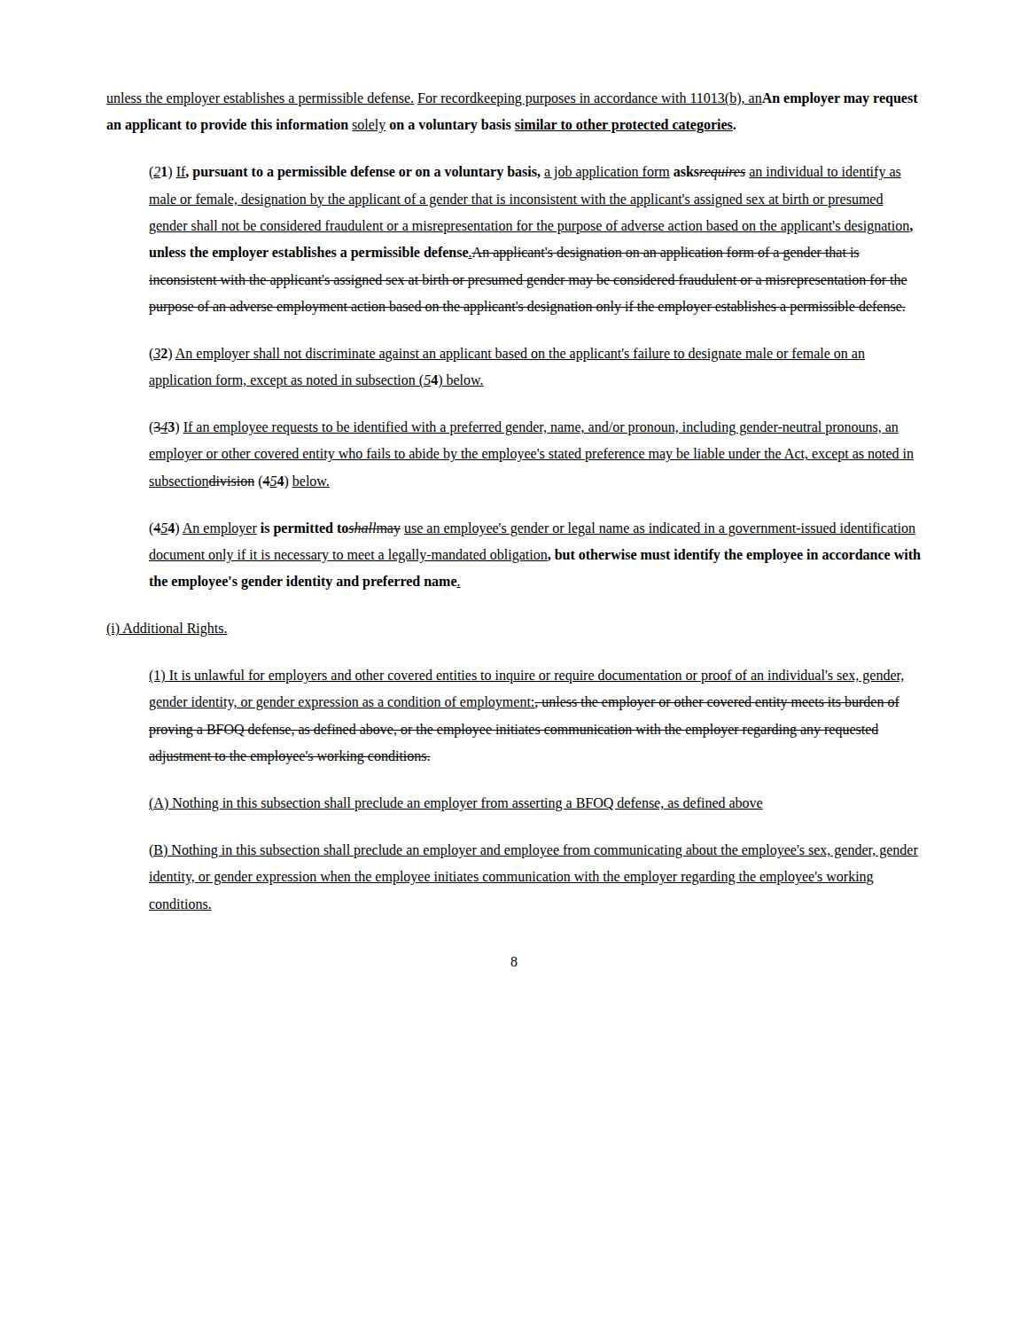unless the employer establishes a permissible defense. For recordkeeping purposes in accordance with 11013(b), an An employer may request an applicant to provide this information solely on a voluntary basis similar to other protected categories.
(21) If, pursuant to a permissible defense or on a voluntary basis, a job application form asks requires an individual to identify as male or female, designation by the applicant of a gender that is inconsistent with the applicant's assigned sex at birth or presumed gender shall not be considered fraudulent or a misrepresentation for the purpose of adverse action based on the applicant's designation, unless the employer establishes a permissible defense. An applicant's designation on an application form of a gender that is inconsistent with the applicant's assigned sex at birth or presumed gender may be considered fraudulent or a misrepresentation for the purpose of an adverse employment action based on the applicant's designation only if the employer establishes a permissible defense.
(32) An employer shall not discriminate against an applicant based on the applicant's failure to designate male or female on an application form, except as noted in subsection (54) below.
(343) If an employee requests to be identified with a preferred gender, name, and/or pronoun, including gender-neutral pronouns, an employer or other covered entity who fails to abide by the employee's stated preference may be liable under the Act, except as noted in sub section division (454) below.
(454) An employer is permitted to shall may use an employee's gender or legal name as indicated in a government-issued identification document only if it is necessary to meet a legally-mandated obligation, but otherwise must identify the employee in accordance with the employee's gender identity and preferred name.
(i) Additional Rights.
(1) It is unlawful for employers and other covered entities to inquire or require documentation or proof of an individual's sex, gender, gender identity, or gender expression as a condition of employment:, unless the employer or other covered entity meets its burden of proving a BFOQ defense, as defined above, or the employee initiates communication with the employer regarding any requested adjustment to the employee's working conditions.
(A) Nothing in this subsection shall preclude an employer from asserting a BFOQ defense, as defined above
(B) Nothing in this subsection shall preclude an employer and employee from communicating about the employee's sex, gender, gender identity, or gender expression when the employee initiates communication with the employer regarding the employee's working conditions.
8